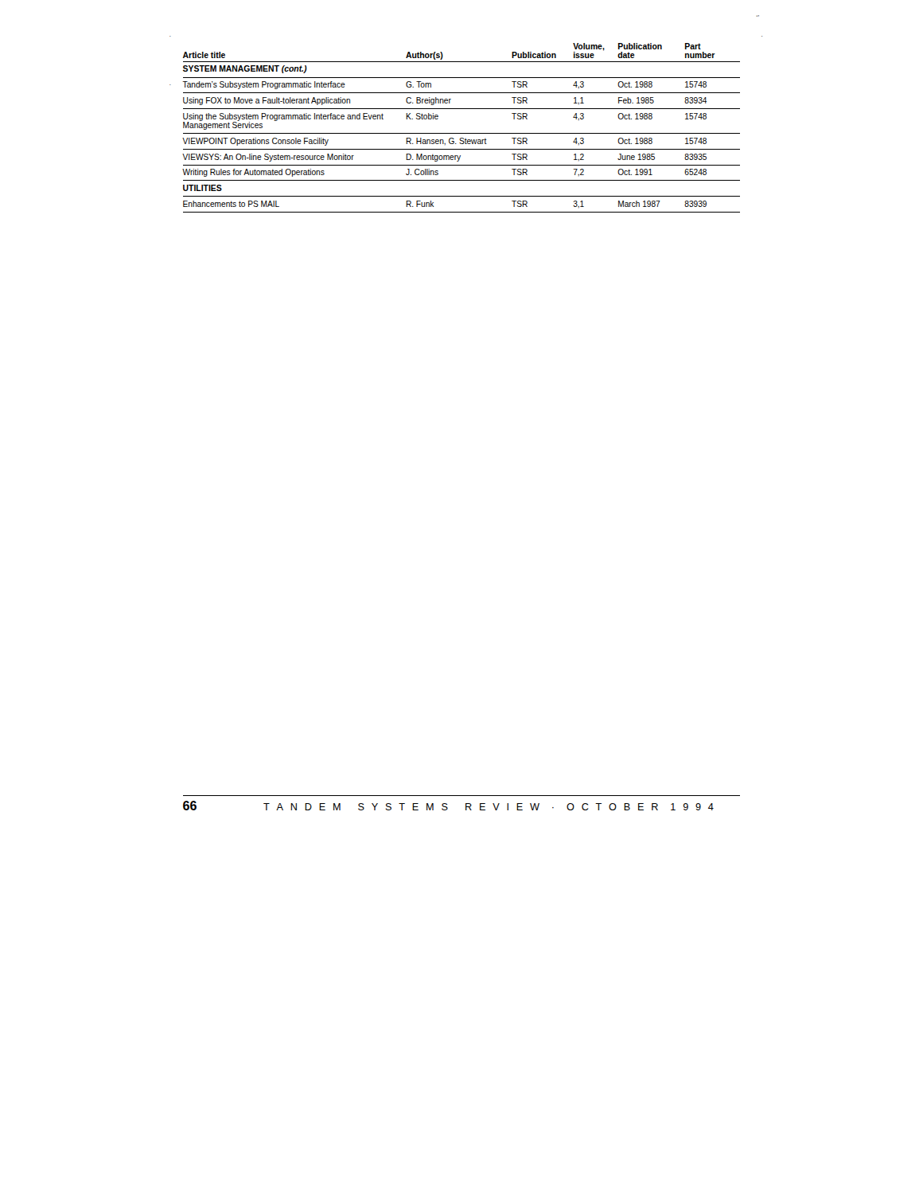‘’
·
·
·
| Article title | Author(s) | Publication | Volume, issue | Publication date | Part number |
| --- | --- | --- | --- | --- | --- |
| SYSTEM MANAGEMENT (cont.) |
| Tandem’s Subsystem Programmatic Interface | G. Tom | TSR | 4,3 | Oct. 1988 | 15748 |
| Using FOX to Move a Fault-tolerant Application | C. Breighner | TSR | 1,1 | Feb. 1985 | 83934 |
| Using the Subsystem Programmatic Interface and Event Management Services | K. Stobie | TSR | 4,3 | Oct. 1988 | 15748 |
| VIEWPOINT Operations Console Facility | R. Hansen, G. Stewart | TSR | 4,3 | Oct. 1988 | 15748 |
| VIEWSYS: An On-line System-resource Monitor | D. Montgomery | TSR | 1,2 | June 1985 | 83935 |
| Writing Rules for Automated Operations | J. Collins | TSR | 7,2 | Oct. 1991 | 65248 |
| UTILITIES |
| Enhancements to PS MAIL | R. Funk | TSR | 3,1 | March 1987 | 83939 |
66 T A N D E M S Y S T E M S R E V I E W · O C T O B E R 1 9 9 4